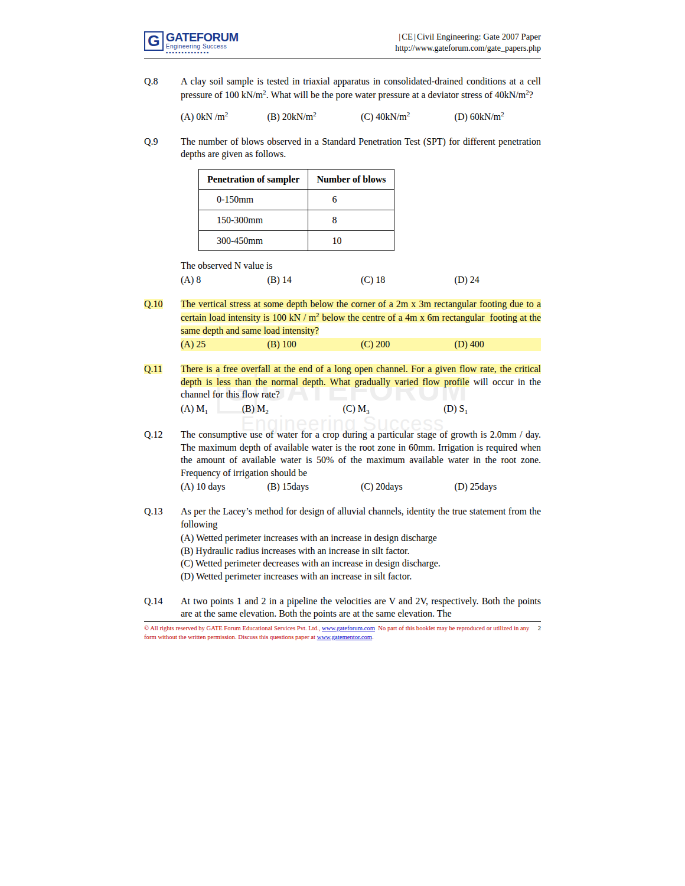G
GATEFORUM
Engineering Success
▪▪▪▪▪▪▪▪▪▪▪▪▪▪
|CE|Civil Engineering: Gate 2007 Paper
http://www.gateforum.com/gate_papers.php
GGATEFORUM
Engineering Success
Q.8
A clay soil sample is tested in triaxial apparatus in consolidated-drained conditions at a cell pressure of 100 kN/m2. What will be the pore water pressure at a deviator stress of 40kN/m2?
(A) 0kN /m2 (B) 20kN/m2 (C) 40kN/m2 (D) 60kN/m2
Q.9
The number of blows observed in a Standard Penetration Test (SPT) for different penetration depths are given as follows.
| Penetration of sampler | Number of blows |
| --- | --- |
| 0-150mm | 6 |
| 150-300mm | 8 |
| 300-450mm | 10 |
The observed N value is
(A) 8 (B) 14 (C) 18 (D) 24
Q.10
The vertical stress at some depth below the corner of a 2m x 3m rectangular footing due to a certain load intensity is 100 kN / m2 below the centre of a 4m x 6m rectangular footing at the same depth and same load intensity?
(A) 25 (B) 100 (C) 200 (D) 400
Q.11
There is a free overfall at the end of a long open channel. For a given flow rate, the critical depth is less than the normal depth. What gradually varied flow profile will occur in the channel for this flow rate?
(A) M1 (B) M2 (C) M3 (D) S1
Q.12
The consumptive use of water for a crop during a particular stage of growth is 2.0mm / day. The maximum depth of available water is the root zone in 60mm. Irrigation is required when the amount of available water is 50% of the maximum available water in the root zone. Frequency of irrigation should be
(A) 10 days (B) 15days (C) 20days (D) 25days
Q.13
As per the Lacey’s method for design of alluvial channels, identity the true statement from the following
(A) Wetted perimeter increases with an increase in design discharge
(B) Hydraulic radius increases with an increase in silt factor.
(C) Wetted perimeter decreases with an increase in design discharge.
(D) Wetted perimeter increases with an increase in silt factor.
Q.14
At two points 1 and 2 in a pipeline the velocities are V and 2V, respectively. Both the points are at the same elevation. Both the points are at the same elevation. The
© All rights reserved by GATE Forum Educational Services Pvt. Ltd., www.gateforum.com No part of this booklet may be reproduced or utilized in any form without the written permission. Discuss this questions paper at www.gatementor.com.
2